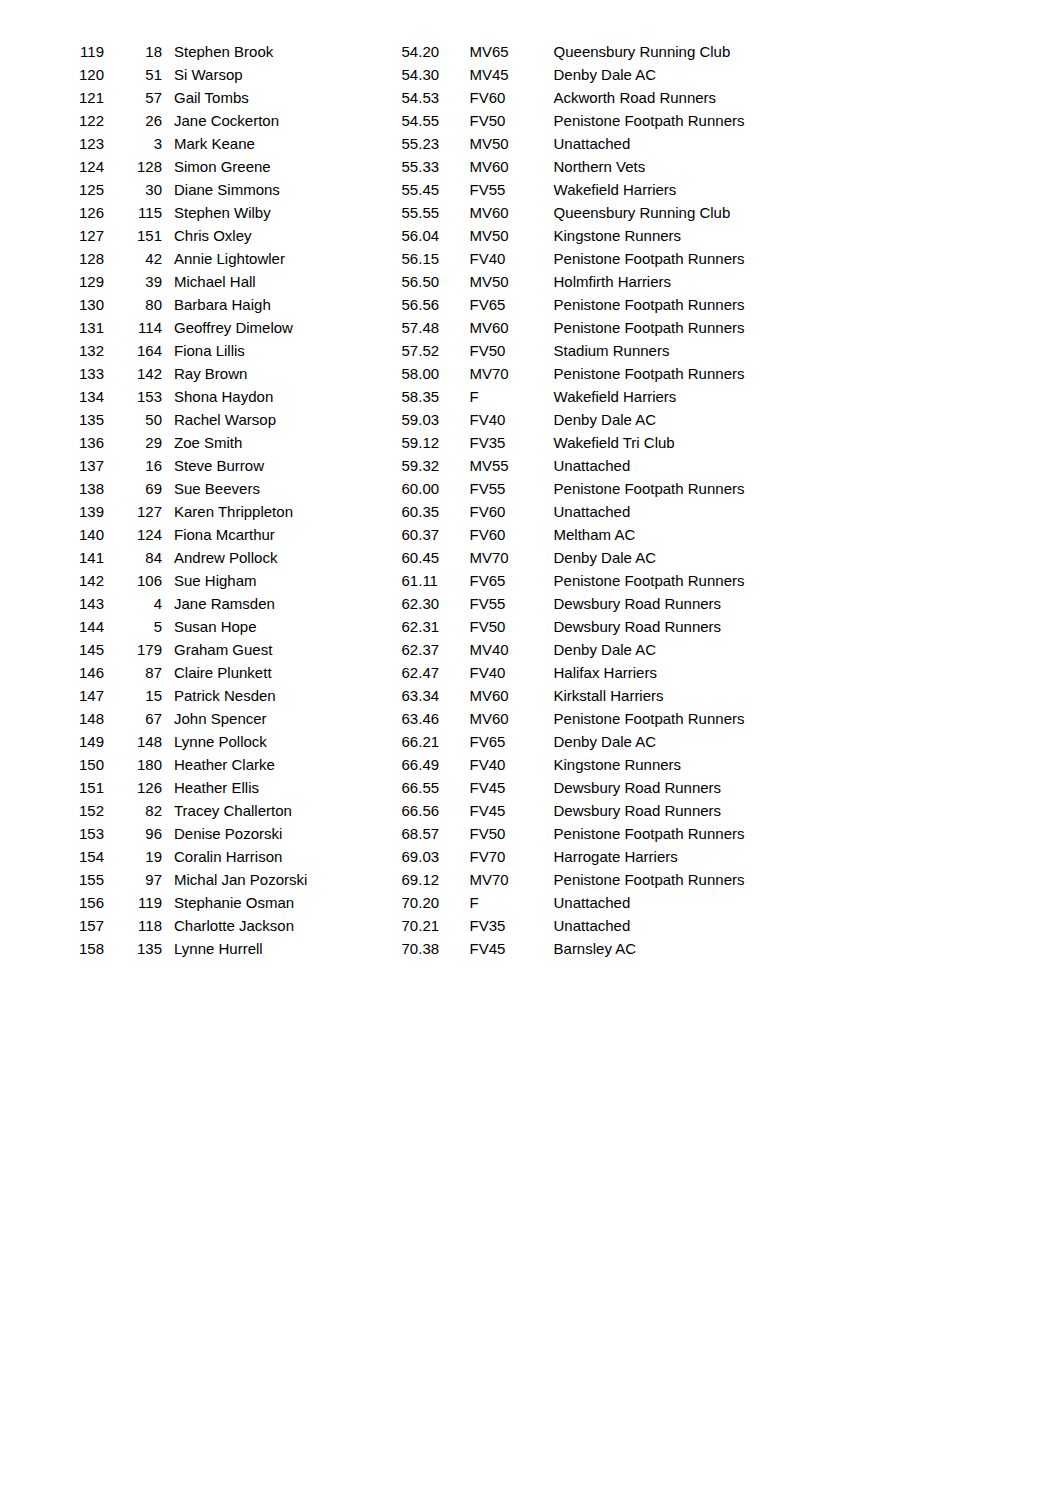| 119 | 18 | Stephen Brook | 54.20 | MV65 | Queensbury Running Club |
| 120 | 51 | Si Warsop | 54.30 | MV45 | Denby Dale AC |
| 121 | 57 | Gail Tombs | 54.53 | FV60 | Ackworth Road Runners |
| 122 | 26 | Jane Cockerton | 54.55 | FV50 | Penistone Footpath Runners |
| 123 | 3 | Mark Keane | 55.23 | MV50 | Unattached |
| 124 | 128 | Simon Greene | 55.33 | MV60 | Northern Vets |
| 125 | 30 | Diane Simmons | 55.45 | FV55 | Wakefield Harriers |
| 126 | 115 | Stephen Wilby | 55.55 | MV60 | Queensbury Running Club |
| 127 | 151 | Chris Oxley | 56.04 | MV50 | Kingstone Runners |
| 128 | 42 | Annie Lightowler | 56.15 | FV40 | Penistone Footpath Runners |
| 129 | 39 | Michael Hall | 56.50 | MV50 | Holmfirth Harriers |
| 130 | 80 | Barbara Haigh | 56.56 | FV65 | Penistone Footpath Runners |
| 131 | 114 | Geoffrey Dimelow | 57.48 | MV60 | Penistone Footpath Runners |
| 132 | 164 | Fiona Lillis | 57.52 | FV50 | Stadium Runners |
| 133 | 142 | Ray Brown | 58.00 | MV70 | Penistone Footpath Runners |
| 134 | 153 | Shona Haydon | 58.35 | F | Wakefield Harriers |
| 135 | 50 | Rachel Warsop | 59.03 | FV40 | Denby Dale AC |
| 136 | 29 | Zoe Smith | 59.12 | FV35 | Wakefield Tri Club |
| 137 | 16 | Steve Burrow | 59.32 | MV55 | Unattached |
| 138 | 69 | Sue Beevers | 60.00 | FV55 | Penistone Footpath Runners |
| 139 | 127 | Karen Thrippleton | 60.35 | FV60 | Unattached |
| 140 | 124 | Fiona Mcarthur | 60.37 | FV60 | Meltham AC |
| 141 | 84 | Andrew Pollock | 60.45 | MV70 | Denby Dale AC |
| 142 | 106 | Sue Higham | 61.11 | FV65 | Penistone Footpath Runners |
| 143 | 4 | Jane Ramsden | 62.30 | FV55 | Dewsbury Road Runners |
| 144 | 5 | Susan Hope | 62.31 | FV50 | Dewsbury Road Runners |
| 145 | 179 | Graham Guest | 62.37 | MV40 | Denby Dale AC |
| 146 | 87 | Claire Plunkett | 62.47 | FV40 | Halifax Harriers |
| 147 | 15 | Patrick Nesden | 63.34 | MV60 | Kirkstall Harriers |
| 148 | 67 | John Spencer | 63.46 | MV60 | Penistone Footpath Runners |
| 149 | 148 | Lynne Pollock | 66.21 | FV65 | Denby Dale AC |
| 150 | 180 | Heather Clarke | 66.49 | FV40 | Kingstone Runners |
| 151 | 126 | Heather Ellis | 66.55 | FV45 | Dewsbury Road Runners |
| 152 | 82 | Tracey Challerton | 66.56 | FV45 | Dewsbury Road Runners |
| 153 | 96 | Denise Pozorski | 68.57 | FV50 | Penistone Footpath Runners |
| 154 | 19 | Coralin Harrison | 69.03 | FV70 | Harrogate Harriers |
| 155 | 97 | Michal Jan Pozorski | 69.12 | MV70 | Penistone Footpath Runners |
| 156 | 119 | Stephanie Osman | 70.20 | F | Unattached |
| 157 | 118 | Charlotte Jackson | 70.21 | FV35 | Unattached |
| 158 | 135 | Lynne Hurrell | 70.38 | FV45 | Barnsley AC |